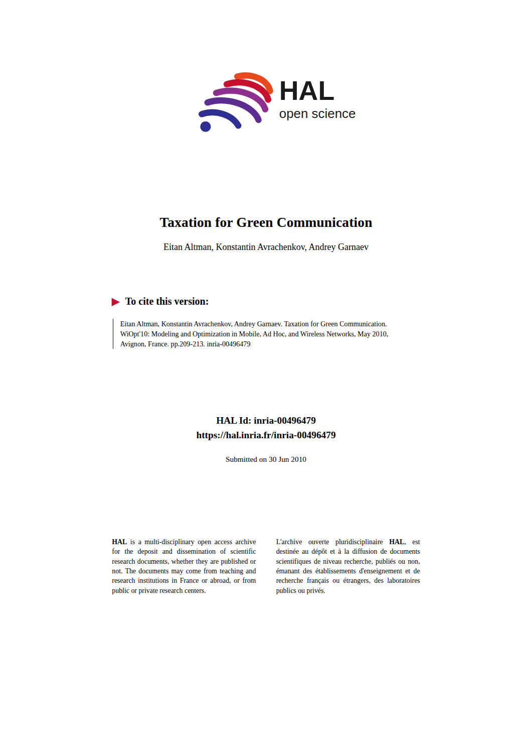HAL open science
Taxation for Green Communication
Eitan Altman, Konstantin Avrachenkov, Andrey Garnaev
▶To cite this version:
Eitan Altman, Konstantin Avrachenkov, Andrey Garnaev. Taxation for Green Communication. WiOpt'10: Modeling and Optimization in Mobile, Ad Hoc, and Wireless Networks, May 2010, Avignon, France. pp.209-213. inria-00496479
HAL Id: inria-00496479
https://hal.inria.fr/inria-00496479
Submitted on 30 Jun 2010
HAL is a multi-disciplinary open access archive for the deposit and dissemination of scientific research documents, whether they are published or not. The documents may come from teaching and research institutions in France or abroad, or from public or private research centers.
L'archive ouverte pluridisciplinaire HAL, est destinée au dépôt et à la diffusion de documents scientifiques de niveau recherche, publiés ou non, émanant des établissements d'enseignement et de recherche français ou étrangers, des laboratoires publics ou privés.